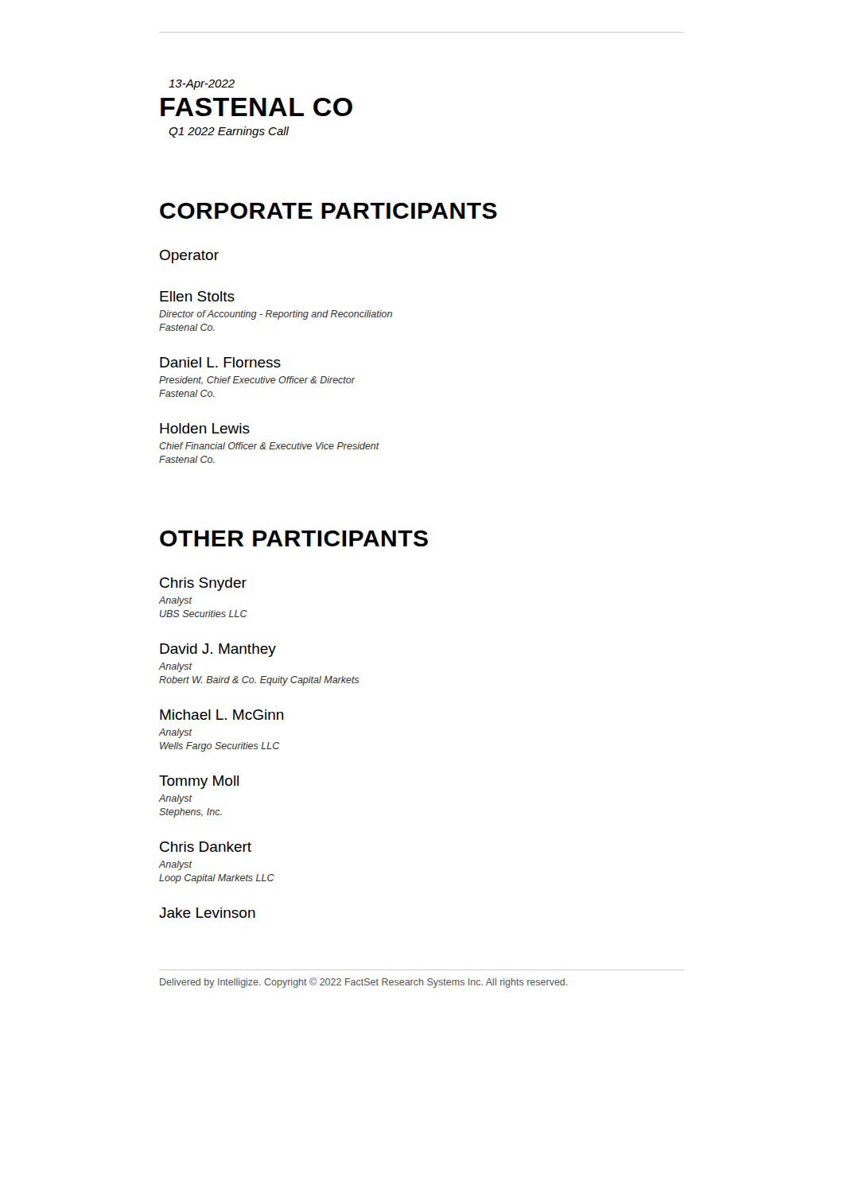13-Apr-2022
FASTENAL CO
Q1 2022 Earnings Call
CORPORATE PARTICIPANTS
Operator
Ellen Stolts
Director of Accounting - Reporting and Reconciliation
Fastenal Co.
Daniel L. Florness
President, Chief Executive Officer & Director
Fastenal Co.
Holden Lewis
Chief Financial Officer & Executive Vice President
Fastenal Co.
OTHER PARTICIPANTS
Chris Snyder
Analyst
UBS Securities LLC
David J. Manthey
Analyst
Robert W. Baird & Co. Equity Capital Markets
Michael L. McGinn
Analyst
Wells Fargo Securities LLC
Tommy Moll
Analyst
Stephens, Inc.
Chris Dankert
Analyst
Loop Capital Markets LLC
Jake Levinson
Delivered by Intelligize. Copyright © 2022 FactSet Research Systems Inc. All rights reserved.